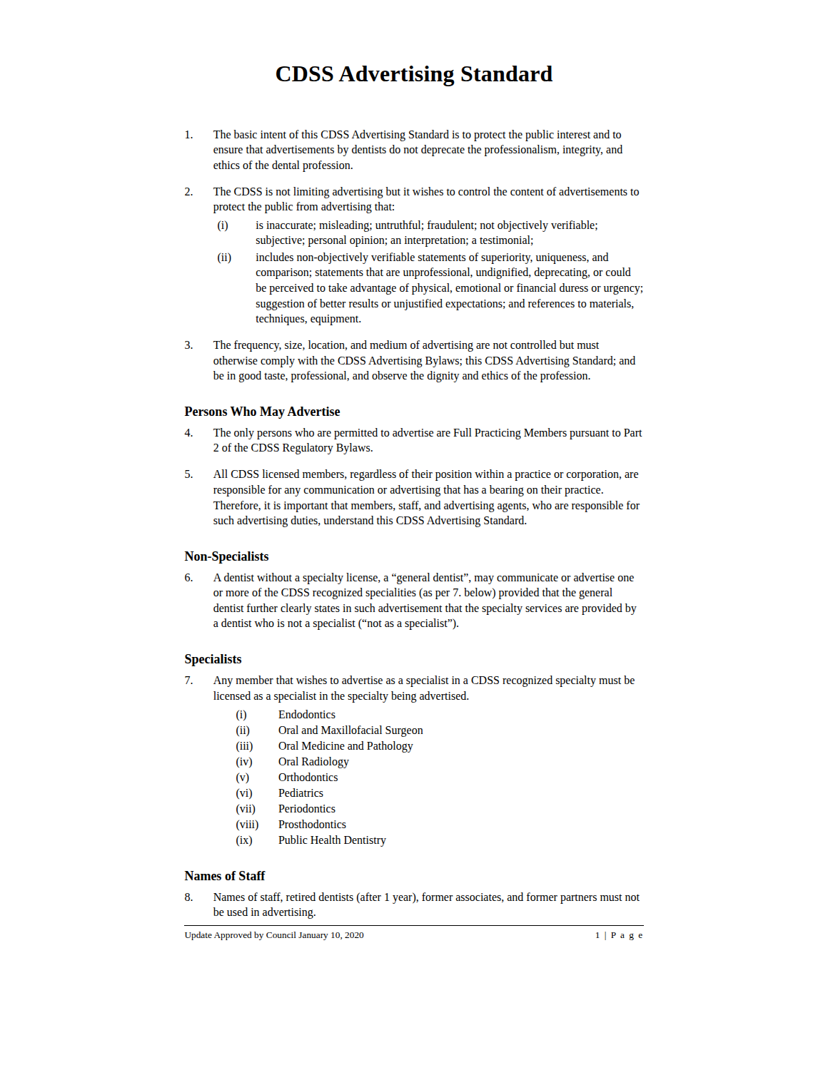CDSS Advertising Standard
1. The basic intent of this CDSS Advertising Standard is to protect the public interest and to ensure that advertisements by dentists do not deprecate the professionalism, integrity, and ethics of the dental profession.
2. The CDSS is not limiting advertising but it wishes to control the content of advertisements to protect the public from advertising that:
(i) is inaccurate; misleading; untruthful; fraudulent; not objectively verifiable; subjective; personal opinion; an interpretation; a testimonial;
(ii) includes non-objectively verifiable statements of superiority, uniqueness, and comparison; statements that are unprofessional, undignified, deprecating, or could be perceived to take advantage of physical, emotional or financial duress or urgency; suggestion of better results or unjustified expectations; and references to materials, techniques, equipment.
3. The frequency, size, location, and medium of advertising are not controlled but must otherwise comply with the CDSS Advertising Bylaws; this CDSS Advertising Standard; and be in good taste, professional, and observe the dignity and ethics of the profession.
Persons Who May Advertise
4. The only persons who are permitted to advertise are Full Practicing Members pursuant to Part 2 of the CDSS Regulatory Bylaws.
5. All CDSS licensed members, regardless of their position within a practice or corporation, are responsible for any communication or advertising that has a bearing on their practice.
Therefore, it is important that members, staff, and advertising agents, who are responsible for such advertising duties, understand this CDSS Advertising Standard.
Non-Specialists
6. A dentist without a specialty license, a “general dentist”, may communicate or advertise one or more of the CDSS recognized specialities (as per 7. below) provided that the general dentist further clearly states in such advertisement that the specialty services are provided by a dentist who is not a specialist (“not as a specialist”).
Specialists
7. Any member that wishes to advertise as a specialist in a CDSS recognized specialty must be licensed as a specialist in the specialty being advertised.
(i) Endodontics
(ii) Oral and Maxillofacial Surgeon
(iii) Oral Medicine and Pathology
(iv) Oral Radiology
(v) Orthodontics
(vi) Pediatrics
(vii) Periodontics
(viii) Prosthodontics
(ix) Public Health Dentistry
Names of Staff
8. Names of staff, retired dentists (after 1 year), former associates, and former partners must not be used in advertising.
Update Approved by Council January 10, 2020 1 | P a g e